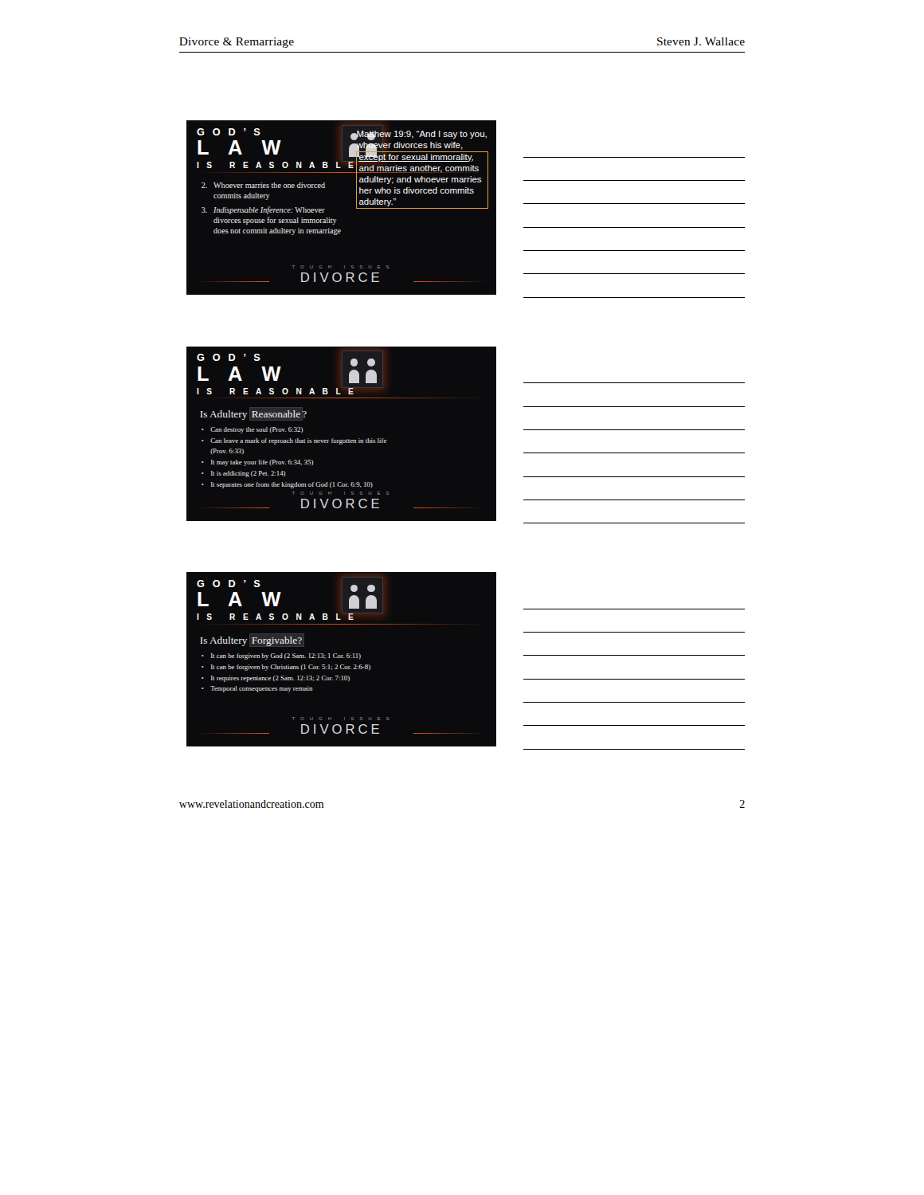Divorce & Remarriage
Steven J. Wallace
G O D ’ S
L A W
I S R E A S O N A B L E
2. Whoever marries the one divorced commits adultery
3. Indispensable Inference: Whoever divorces spouse for sexual immorality does not commit adultery in remarriage
Matthew 19:9, “And I say to you, whoever divorces his wife, except for sexual immorality, and marries another, commits adultery; and whoever marries her who is divorced commits adultery.”
T O U G H I S S U E S
DIVORCE
G O D ’ S
L A W
I S R E A S O N A B L E
Is Adultery Reasonable?
Can destroy the soul (Prov. 6:32)
Can leave a mark of reproach that is never forgotten in this life(Prov. 6:33)
It may take your life (Prov. 6:34, 35)
It is addicting (2 Pet. 2:14)
It separates one from the kingdom of God (1 Cor. 6:9, 10)
T O U G H I S S U E S
DIVORCE
G O D ’ S
L A W
I S R E A S O N A B L E
Is Adultery Forgivable?
It can be forgiven by God (2 Sam. 12:13; 1 Cor. 6:11)
It can be forgiven by Christians (1 Cor. 5:1; 2 Cor. 2:6-8)
It requires repentance (2 Sam. 12:13; 2 Cor. 7:10)
Temporal consequences may remain
T O U G H I S S U E S
DIVORCE
www.revelationandcreation.com
2